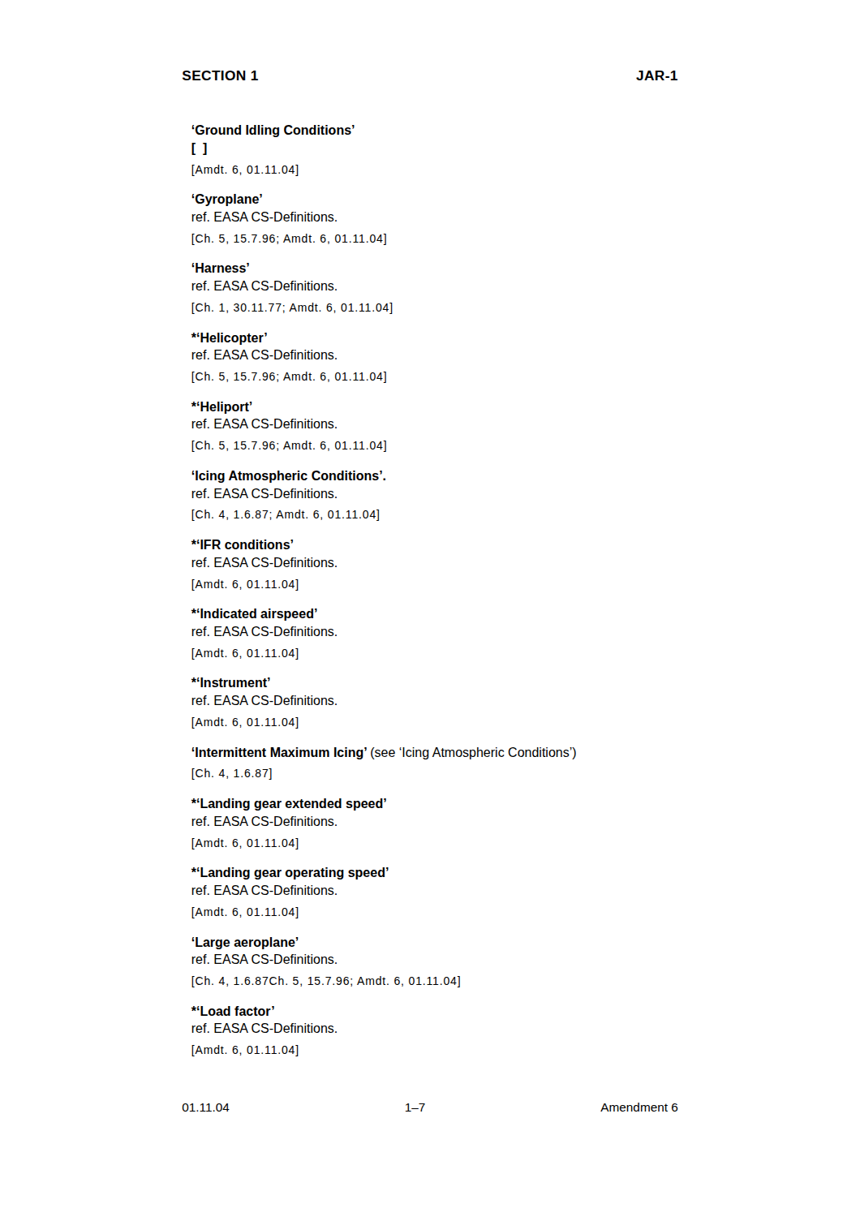SECTION 1 JAR-1
‘Ground Idling Conditions’
[ ]
[Amdt. 6, 01.11.04]
‘Gyroplane’
ref. EASA CS-Definitions.
[Ch. 5, 15.7.96; Amdt. 6, 01.11.04]
‘Harness’
ref. EASA CS-Definitions.
[Ch. 1, 30.11.77; Amdt. 6, 01.11.04]
*‘Helicopter’
ref. EASA CS-Definitions.
[Ch. 5, 15.7.96; Amdt. 6, 01.11.04]
*‘Heliport’
ref. EASA CS-Definitions.
[Ch. 5, 15.7.96; Amdt. 6, 01.11.04]
‘Icing Atmospheric Conditions’.
ref. EASA CS-Definitions.
[Ch. 4, 1.6.87; Amdt. 6, 01.11.04]
*‘IFR conditions’
ref. EASA CS-Definitions.
[Amdt. 6, 01.11.04]
*‘Indicated airspeed’
ref. EASA CS-Definitions.
[Amdt. 6, 01.11.04]
*‘Instrument’
ref. EASA CS-Definitions.
[Amdt. 6, 01.11.04]
‘Intermittent Maximum Icing’ (see ‘Icing Atmospheric Conditions’)
[Ch. 4, 1.6.87]
*‘Landing gear extended speed’
ref. EASA CS-Definitions.
[Amdt. 6, 01.11.04]
*‘Landing gear operating speed’
ref. EASA CS-Definitions.
[Amdt. 6, 01.11.04]
‘Large aeroplane’
ref. EASA CS-Definitions.
[Ch. 4, 1.6.87Ch. 5, 15.7.96; Amdt. 6, 01.11.04]
*‘Load factor’
ref. EASA CS-Definitions.
[Amdt. 6, 01.11.04]
01.11.04 1–7 Amendment 6